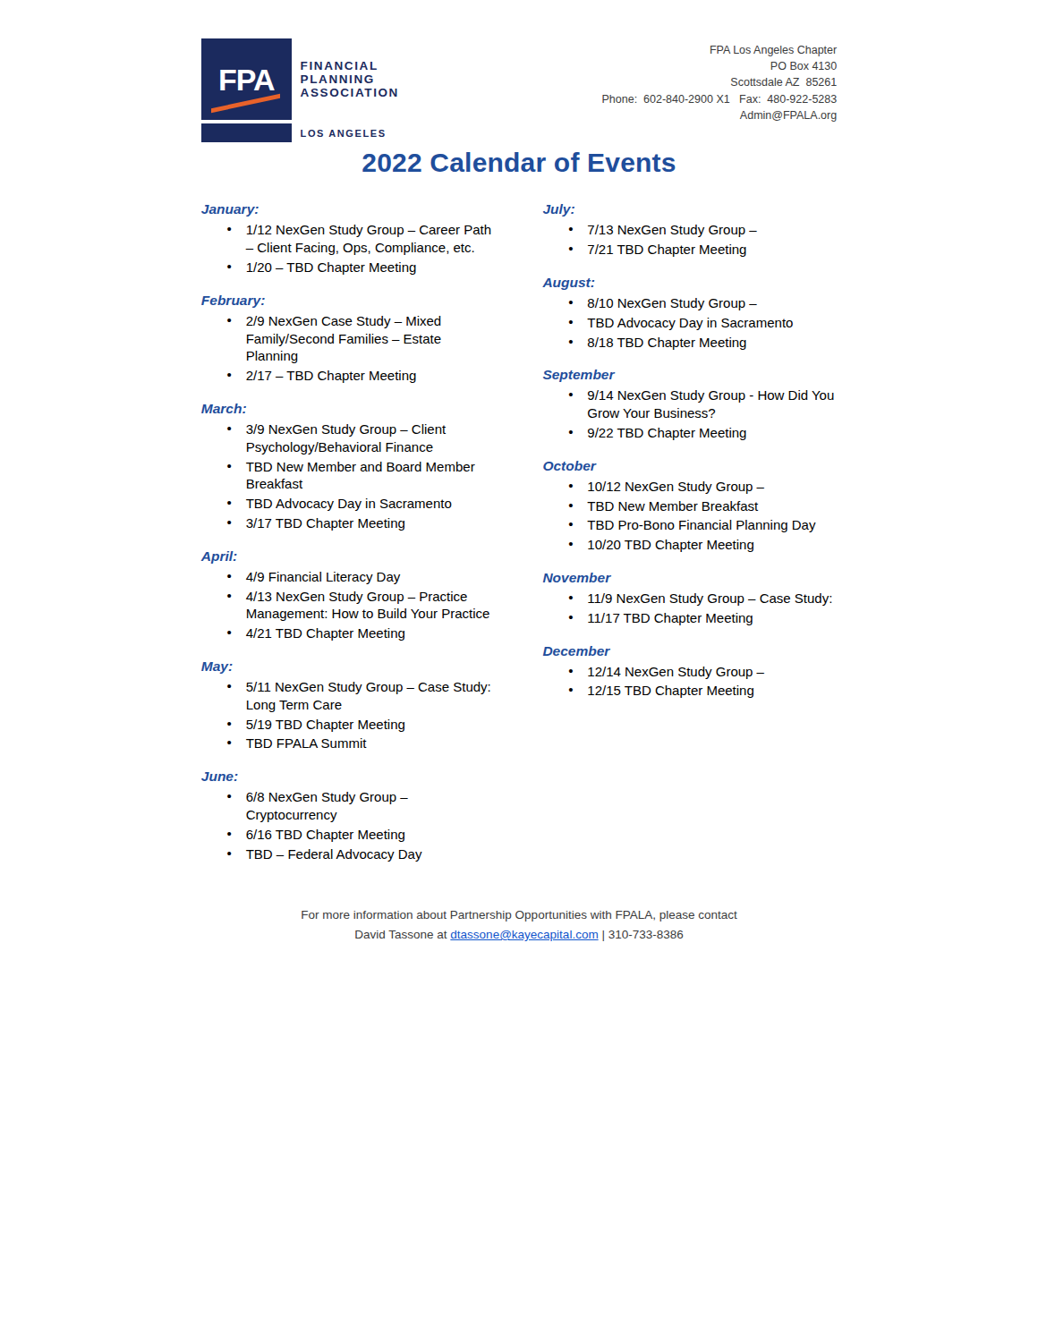FPA
FINANCIAL
PLANNING
ASSOCIATION
LOS ANGELES
FPA Los Angeles Chapter
PO Box 4130
Scottsdale AZ 85261
Phone: 602-840-2900 X1 Fax: 480-922-5283
Admin@FPALA.org
2022 Calendar of Events
January:
1/12 NexGen Study Group – Career Path – Client Facing, Ops, Compliance, etc.
1/20 – TBD Chapter Meeting
February:
2/9 NexGen Case Study – Mixed Family/Second Families – Estate Planning
2/17 – TBD Chapter Meeting
March:
3/9 NexGen Study Group – Client Psychology/Behavioral Finance
TBD New Member and Board Member Breakfast
TBD Advocacy Day in Sacramento
3/17 TBD Chapter Meeting
April:
4/9 Financial Literacy Day
4/13 NexGen Study Group – Practice Management: How to Build Your Practice
4/21 TBD Chapter Meeting
May:
5/11 NexGen Study Group – Case Study: Long Term Care
5/19 TBD Chapter Meeting
TBD FPALA Summit
June:
6/8 NexGen Study Group – Cryptocurrency
6/16 TBD Chapter Meeting
TBD – Federal Advocacy Day
July:
7/13 NexGen Study Group –
7/21 TBD Chapter Meeting
August:
8/10 NexGen Study Group –
TBD Advocacy Day in Sacramento
8/18 TBD Chapter Meeting
September
9/14 NexGen Study Group - How Did You Grow Your Business?
9/22 TBD Chapter Meeting
October
10/12 NexGen Study Group –
TBD New Member Breakfast
TBD Pro-Bono Financial Planning Day
10/20 TBD Chapter Meeting
November
11/9 NexGen Study Group – Case Study:
11/17 TBD Chapter Meeting
December
12/14 NexGen Study Group –
12/15 TBD Chapter Meeting
For more information about Partnership Opportunities with FPALA, please contact
David Tassone at dtassone@kayecapital.com | 310-733-8386